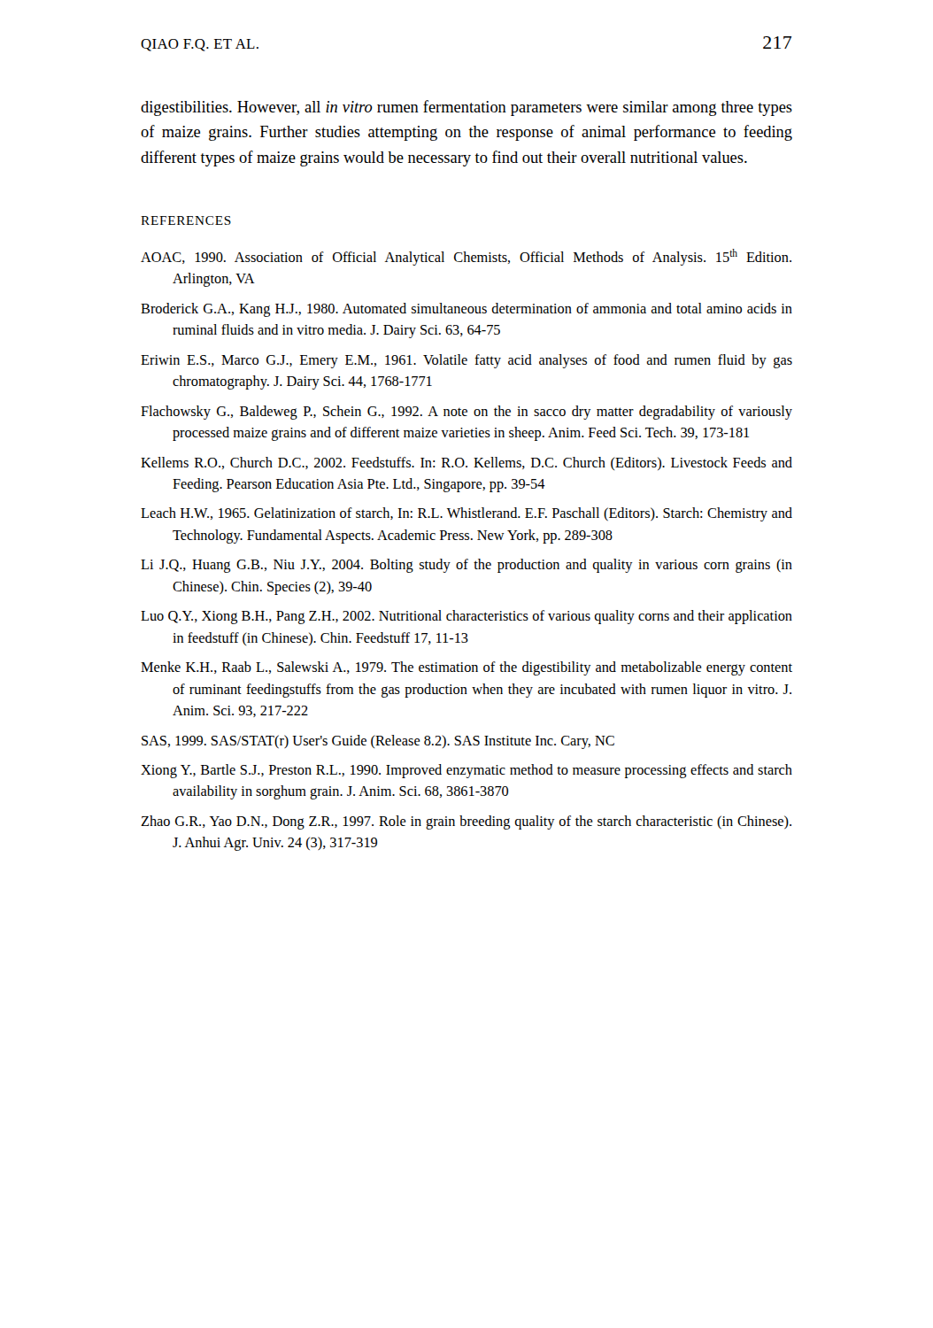Qiao F.Q. et al. 217
digestibilities. However, all in vitro rumen fermentation parameters were similar among three types of maize grains. Further studies attempting on the response of animal performance to feeding different types of maize grains would be necessary to find out their overall nutritional values.
References
AOAC, 1990. Association of Official Analytical Chemists, Official Methods of Analysis. 15th Edition. Arlington, VA
Broderick G.A., Kang H.J., 1980. Automated simultaneous determination of ammonia and total amino acids in ruminal fluids and in vitro media. J. Dairy Sci. 63, 64-75
Eriwin E.S., Marco G.J., Emery E.M., 1961. Volatile fatty acid analyses of food and rumen fluid by gas chromatography. J. Dairy Sci. 44, 1768-1771
Flachowsky G., Baldeweg P., Schein G., 1992. A note on the in sacco dry matter degradability of variously processed maize grains and of different maize varieties in sheep. Anim. Feed Sci. Tech. 39, 173-181
Kellems R.O., Church D.C., 2002. Feedstuffs. In: R.O. Kellems, D.C. Church (Editors). Livestock Feeds and Feeding. Pearson Education Asia Pte. Ltd., Singapore, pp. 39-54
Leach H.W., 1965. Gelatinization of starch, In: R.L. Whistlerand. E.F. Paschall (Editors). Starch: Chemistry and Technology. Fundamental Aspects. Academic Press. New York, pp. 289-308
Li J.Q., Huang G.B., Niu J.Y., 2004. Bolting study of the production and quality in various corn grains (in Chinese). Chin. Species (2), 39-40
Luo Q.Y., Xiong B.H., Pang Z.H., 2002. Nutritional characteristics of various quality corns and their application in feedstuff (in Chinese). Chin. Feedstuff 17, 11-13
Menke K.H., Raab L., Salewski A., 1979. The estimation of the digestibility and metabolizable energy content of ruminant feedingstuffs from the gas production when they are incubated with rumen liquor in vitro. J. Anim. Sci. 93, 217-222
SAS, 1999. SAS/STAT(r) User's Guide (Release 8.2). SAS Institute Inc. Cary, NC
Xiong Y., Bartle S.J., Preston R.L., 1990. Improved enzymatic method to measure processing effects and starch availability in sorghum grain. J. Anim. Sci. 68, 3861-3870
Zhao G.R., Yao D.N., Dong Z.R., 1997. Role in grain breeding quality of the starch characteristic (in Chinese). J. Anhui Agr. Univ. 24 (3), 317-319